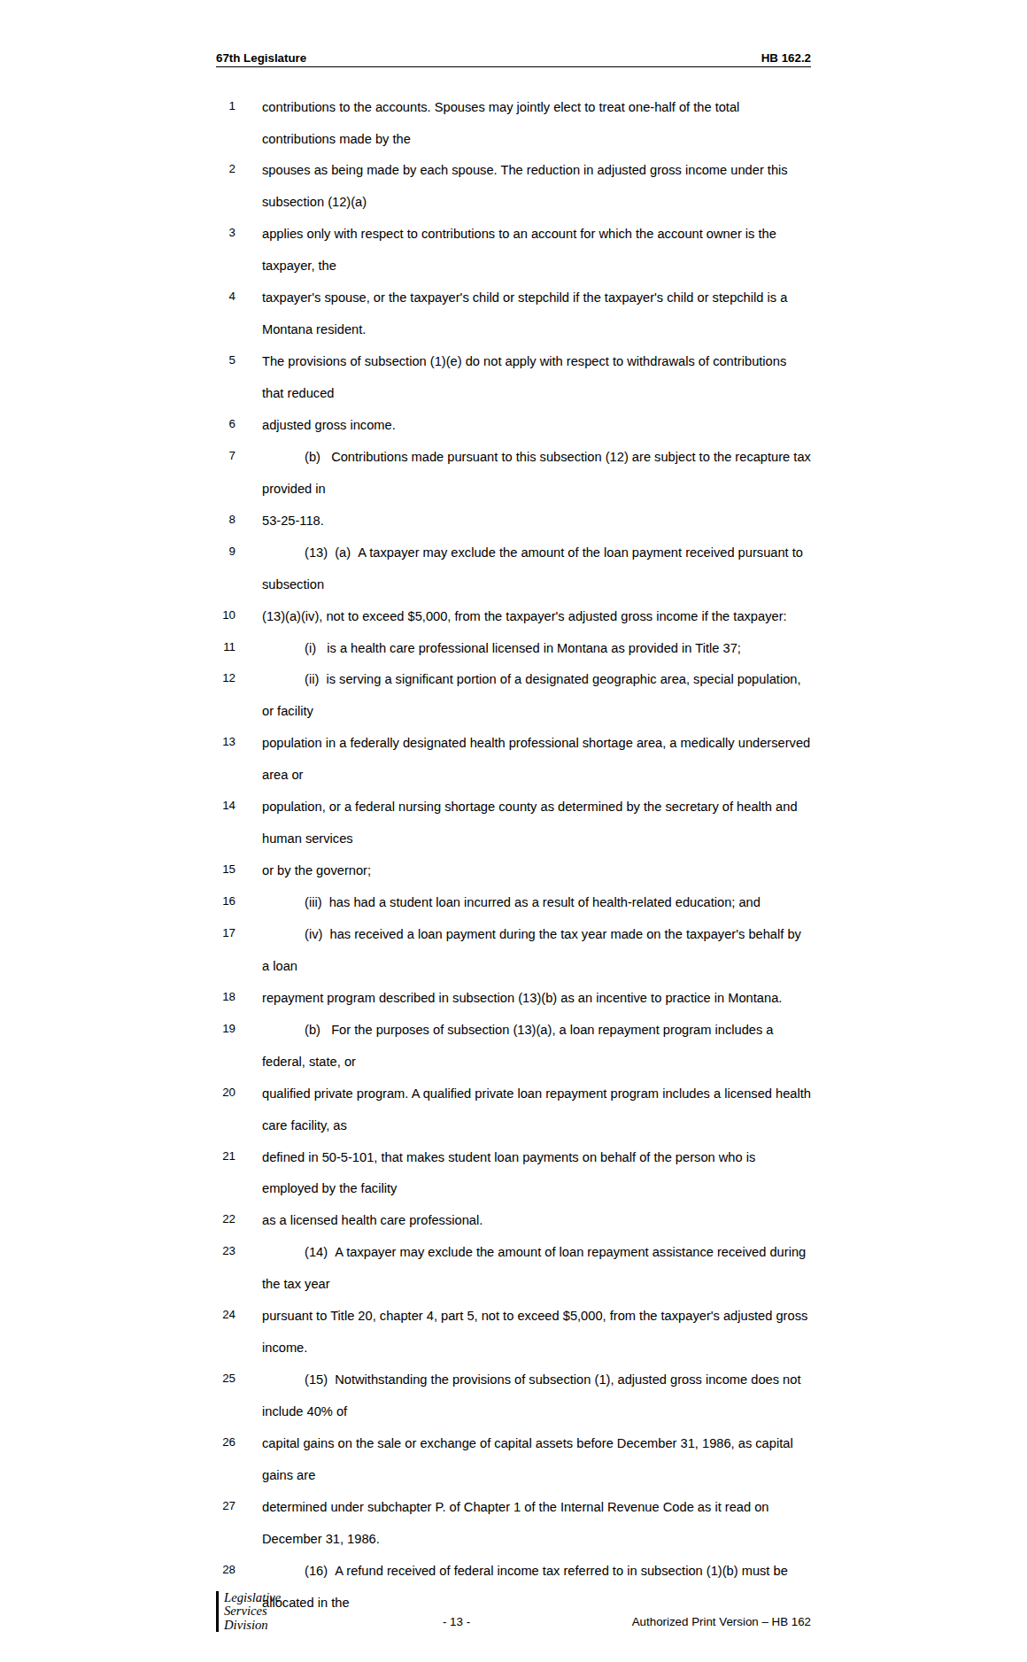67th Legislature HB 162.2
contributions to the accounts. Spouses may jointly elect to treat one-half of the total contributions made by the
spouses as being made by each spouse. The reduction in adjusted gross income under this subsection (12)(a)
applies only with respect to contributions to an account for which the account owner is the taxpayer, the
taxpayer's spouse, or the taxpayer's child or stepchild if the taxpayer's child or stepchild is a Montana resident.
The provisions of subsection (1)(e) do not apply with respect to withdrawals of contributions that reduced
adjusted gross income.
(b) Contributions made pursuant to this subsection (12) are subject to the recapture tax provided in
53-25-118.
(13) (a) A taxpayer may exclude the amount of the loan payment received pursuant to subsection
(13)(a)(iv), not to exceed $5,000, from the taxpayer's adjusted gross income if the taxpayer:
(i) is a health care professional licensed in Montana as provided in Title 37;
(ii) is serving a significant portion of a designated geographic area, special population, or facility
population in a federally designated health professional shortage area, a medically underserved area or
population, or a federal nursing shortage county as determined by the secretary of health and human services
or by the governor;
(iii) has had a student loan incurred as a result of health-related education; and
(iv) has received a loan payment during the tax year made on the taxpayer's behalf by a loan
repayment program described in subsection (13)(b) as an incentive to practice in Montana.
(b) For the purposes of subsection (13)(a), a loan repayment program includes a federal, state, or
qualified private program. A qualified private loan repayment program includes a licensed health care facility, as
defined in 50-5-101, that makes student loan payments on behalf of the person who is employed by the facility
as a licensed health care professional.
(14) A taxpayer may exclude the amount of loan repayment assistance received during the tax year
pursuant to Title 20, chapter 4, part 5, not to exceed $5,000, from the taxpayer's adjusted gross income.
(15) Notwithstanding the provisions of subsection (1), adjusted gross income does not include 40% of
capital gains on the sale or exchange of capital assets before December 31, 1986, as capital gains are
determined under subchapter P. of Chapter 1 of the Internal Revenue Code as it read on December 31, 1986.
(16) A refund received of federal income tax referred to in subsection (1)(b) must be allocated in the
Legislative
Services
Division
- 13 -
Authorized Print Version – HB 162